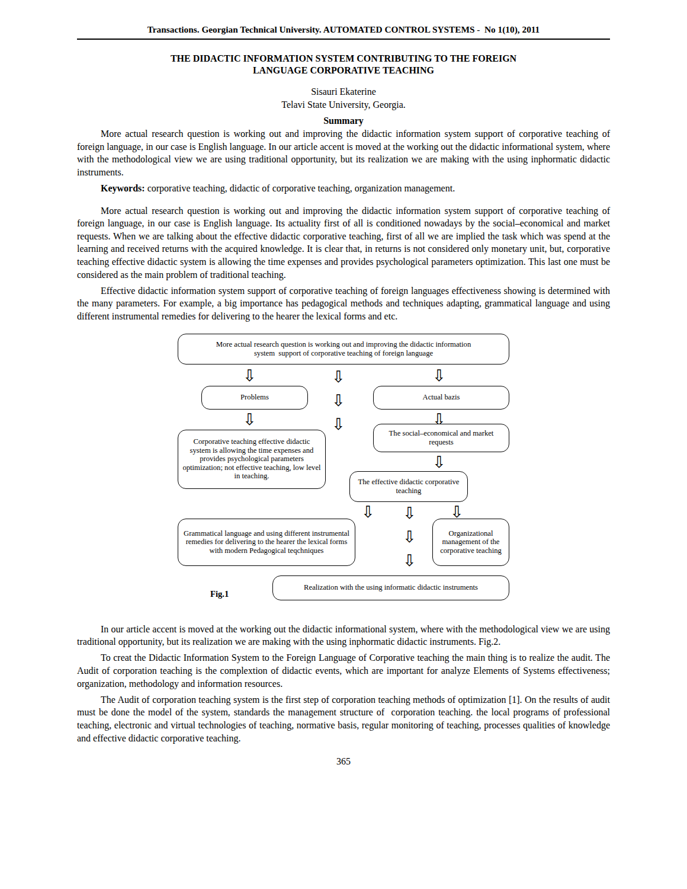Transactions. Georgian Technical University. AUTOMATED CONTROL SYSTEMS - No 1(10), 2011
The Didactic Information System Contributing to the Foreign
Language Corporative Teaching
Sisauri Ekaterine
Telavi State University, Georgia.
Summary
More actual research question is working out and improving the didactic information system support of corporative teaching of foreign language, in our case is English language. In our article accent is moved at the working out the didactic informational system, where with the methodological view we are using traditional opportunity, but its realization we are making with the using inphormatic didactic instruments.
Keywords: corporative teaching, didactic of corporative teaching, organization management.
More actual research question is working out and improving the didactic information system support of corporative teaching of foreign language, in our case is English language. Its actuality first of all is conditioned nowadays by the social–economical and market requests. When we are talking about the effective didactic corporative teaching, first of all we are implied the task which was spend at the learning and received returns with the acquired knowledge. It is clear that, in returns is not considered only monetary unit, but, corporative teaching effective didactic system is allowing the time expenses and provides psychological parameters optimization. This last one must be considered as the main problem of traditional teaching.
Effective didactic information system support of corporative teaching of foreign languages effectiveness showing is determined with the many parameters. For example, a big importance has pedagogical methods and techniques adapting, grammatical language and using different instrumental remedies for delivering to the hearer the lexical forms and etc.
More actual research question is working out and improving the didactic information
system support of corporative teaching of foreign language
Problems
Actual bazis
Corporative teaching effective didactic system is allowing the time expenses and provides psychological parameters optimization; not effective teaching, low level in teaching.
The social–economical and market requests
The effective didactic corporative teaching
Grammatical language and using different instrumental remedies for delivering to the hearer the lexical forms with modern Pedagogical teqchniques
Organizational management of the corporative teaching
Realization with the using informatic didactic instruments
Fig.1
In our article accent is moved at the working out the didactic informational system, where with the methodological view we are using traditional opportunity, but its realization we are making with the using inphormatic didactic instruments. Fig.2.
To creat the Didactic Information System to the Foreign Language of Corporative teaching the main thing is to realize the audit. The Audit of corporation teaching is the complextion of didactic events, which are important for analyze Elements of Systems effectiveness; organization, methodology and information resources.
The Audit of corporation teaching system is the first step of corporation teaching methods of optimization [1]. On the results of audit must be done the model of the system, standards the management structure of corporation teaching. the local programs of professional teaching, electronic and virtual technologies of teaching, normative basis, regular monitoring of teaching, processes qualities of knowledge and effective didactic corporative teaching.
365